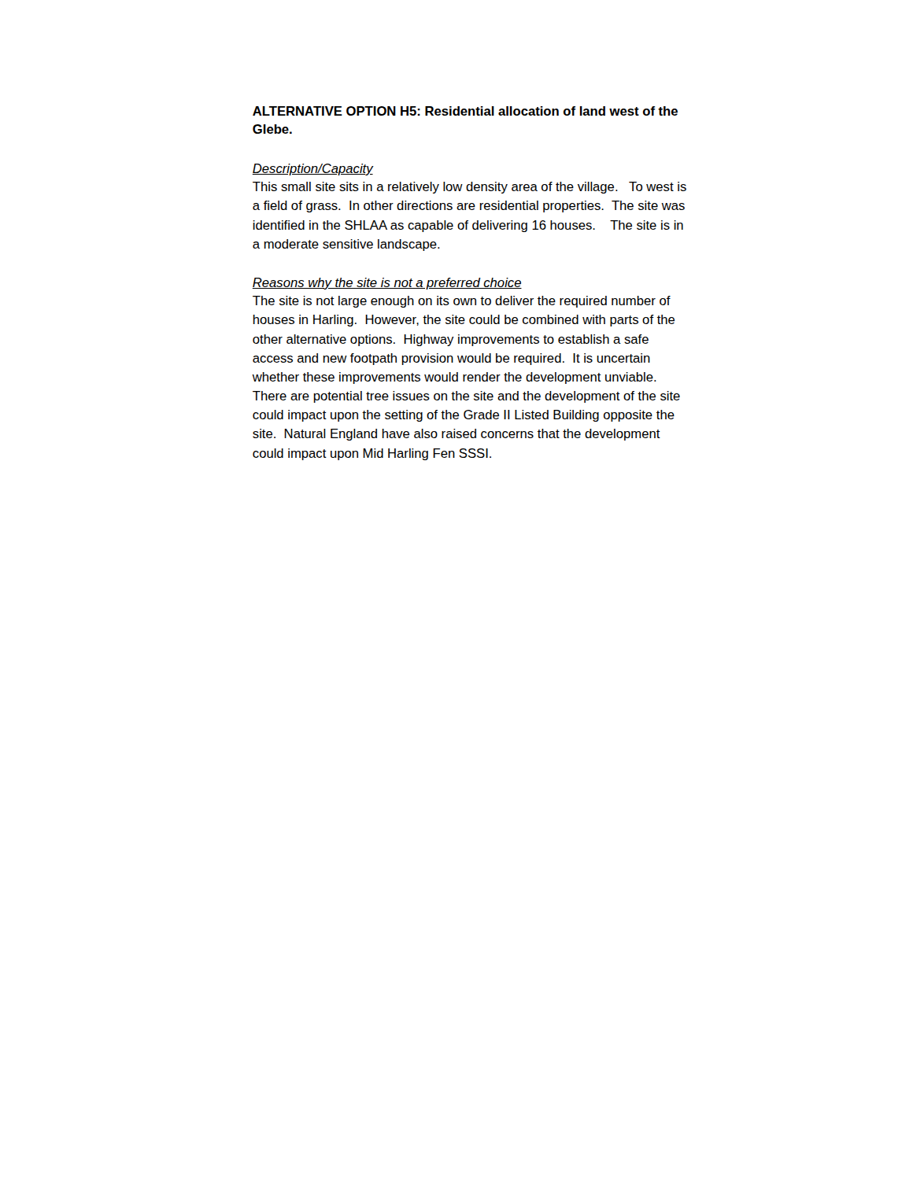ALTERNATIVE OPTION H5: Residential allocation of land west of the Glebe.
Description/Capacity
This small site sits in a relatively low density area of the village. To west is a field of grass. In other directions are residential properties. The site was identified in the SHLAA as capable of delivering 16 houses. The site is in a moderate sensitive landscape.
Reasons why the site is not a preferred choice
The site is not large enough on its own to deliver the required number of houses in Harling. However, the site could be combined with parts of the other alternative options. Highway improvements to establish a safe access and new footpath provision would be required. It is uncertain whether these improvements would render the development unviable. There are potential tree issues on the site and the development of the site could impact upon the setting of the Grade II Listed Building opposite the site. Natural England have also raised concerns that the development could impact upon Mid Harling Fen SSSI.